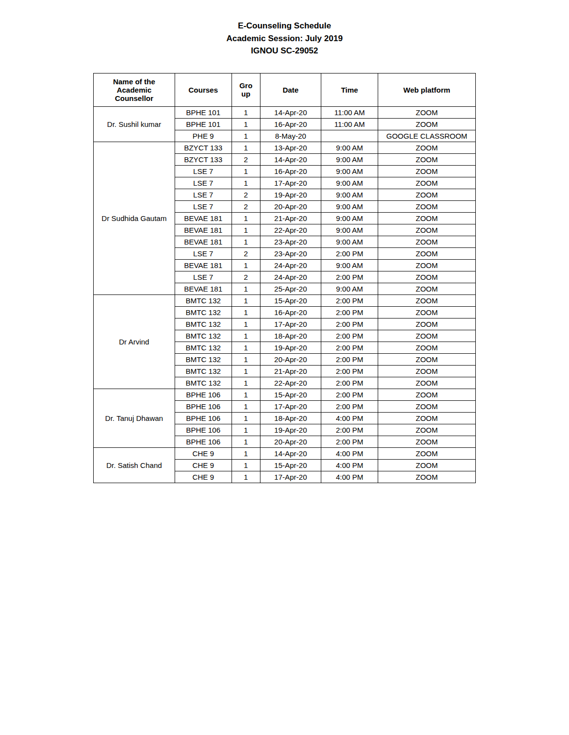E-Counseling Schedule
Academic Session: July 2019
IGNOU SC-29052
E-Counseling Schedule, Academic Session July 2019, IGNOU SC-29052
| Name of the Academic Counsellor | Courses | Gro up | Date | Time | Web platform |
| --- | --- | --- | --- | --- | --- |
| Dr. Sushil kumar | BPHE 101 | 1 | 14-Apr-20 | 11:00 AM | ZOOM |
| BPHE 101 | 1 | 16-Apr-20 | 11:00 AM | ZOOM |
| PHE 9 | 1 | 8-May-20 | | GOOGLE CLASSROOM |
| Dr Sudhida Gautam | BZYCT 133 | 1 | 13-Apr-20 | 9:00 AM | ZOOM |
| BZYCT 133 | 2 | 14-Apr-20 | 9:00 AM | ZOOM |
| LSE 7 | 1 | 16-Apr-20 | 9:00 AM | ZOOM |
| LSE 7 | 1 | 17-Apr-20 | 9:00 AM | ZOOM |
| LSE 7 | 2 | 19-Apr-20 | 9:00 AM | ZOOM |
| LSE 7 | 2 | 20-Apr-20 | 9:00 AM | ZOOM |
| BEVAE 181 | 1 | 21-Apr-20 | 9:00 AM | ZOOM |
| BEVAE 181 | 1 | 22-Apr-20 | 9:00 AM | ZOOM |
| BEVAE 181 | 1 | 23-Apr-20 | 9:00 AM | ZOOM |
| LSE 7 | 2 | 23-Apr-20 | 2:00 PM | ZOOM |
| BEVAE 181 | 1 | 24-Apr-20 | 9:00 AM | ZOOM |
| LSE 7 | 2 | 24-Apr-20 | 2:00 PM | ZOOM |
| BEVAE 181 | 1 | 25-Apr-20 | 9:00 AM | ZOOM |
| Dr Arvind | BMTC 132 | 1 | 15-Apr-20 | 2:00 PM | ZOOM |
| BMTC 132 | 1 | 16-Apr-20 | 2:00 PM | ZOOM |
| BMTC 132 | 1 | 17-Apr-20 | 2:00 PM | ZOOM |
| BMTC 132 | 1 | 18-Apr-20 | 2:00 PM | ZOOM |
| BMTC 132 | 1 | 19-Apr-20 | 2:00 PM | ZOOM |
| BMTC 132 | 1 | 20-Apr-20 | 2:00 PM | ZOOM |
| BMTC 132 | 1 | 21-Apr-20 | 2:00 PM | ZOOM |
| BMTC 132 | 1 | 22-Apr-20 | 2:00 PM | ZOOM |
| Dr. Tanuj Dhawan | BPHE 106 | 1 | 15-Apr-20 | 2:00 PM | ZOOM |
| BPHE 106 | 1 | 17-Apr-20 | 2:00 PM | ZOOM |
| BPHE 106 | 1 | 18-Apr-20 | 4:00 PM | ZOOM |
| BPHE 106 | 1 | 19-Apr-20 | 2:00 PM | ZOOM |
| BPHE 106 | 1 | 20-Apr-20 | 2:00 PM | ZOOM |
| Dr. Satish Chand | CHE 9 | 1 | 14-Apr-20 | 4:00 PM | ZOOM |
| CHE 9 | 1 | 15-Apr-20 | 4:00 PM | ZOOM |
| CHE 9 | 1 | 17-Apr-20 | 4:00 PM | ZOOM |